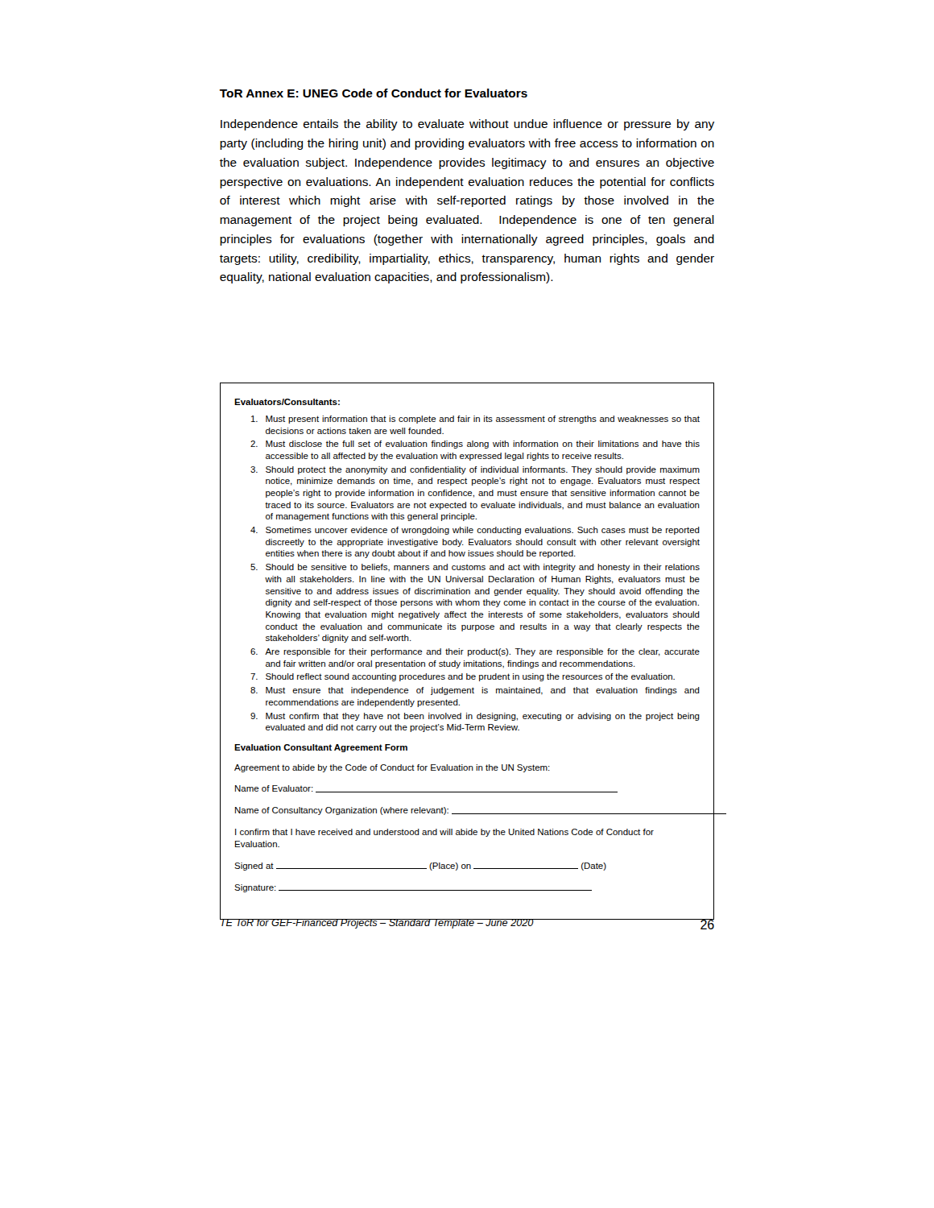ToR Annex E: UNEG Code of Conduct for Evaluators
Independence entails the ability to evaluate without undue influence or pressure by any party (including the hiring unit) and providing evaluators with free access to information on the evaluation subject. Independence provides legitimacy to and ensures an objective perspective on evaluations. An independent evaluation reduces the potential for conflicts of interest which might arise with self-reported ratings by those involved in the management of the project being evaluated. Independence is one of ten general principles for evaluations (together with internationally agreed principles, goals and targets: utility, credibility, impartiality, ethics, transparency, human rights and gender equality, national evaluation capacities, and professionalism).
Evaluators/Consultants:
Must present information that is complete and fair in its assessment of strengths and weaknesses so that decisions or actions taken are well founded.
Must disclose the full set of evaluation findings along with information on their limitations and have this accessible to all affected by the evaluation with expressed legal rights to receive results.
Should protect the anonymity and confidentiality of individual informants. They should provide maximum notice, minimize demands on time, and respect people’s right not to engage. Evaluators must respect people’s right to provide information in confidence, and must ensure that sensitive information cannot be traced to its source. Evaluators are not expected to evaluate individuals, and must balance an evaluation of management functions with this general principle.
Sometimes uncover evidence of wrongdoing while conducting evaluations. Such cases must be reported discreetly to the appropriate investigative body. Evaluators should consult with other relevant oversight entities when there is any doubt about if and how issues should be reported.
Should be sensitive to beliefs, manners and customs and act with integrity and honesty in their relations with all stakeholders. In line with the UN Universal Declaration of Human Rights, evaluators must be sensitive to and address issues of discrimination and gender equality. They should avoid offending the dignity and self-respect of those persons with whom they come in contact in the course of the evaluation. Knowing that evaluation might negatively affect the interests of some stakeholders, evaluators should conduct the evaluation and communicate its purpose and results in a way that clearly respects the stakeholders’ dignity and self-worth.
Are responsible for their performance and their product(s). They are responsible for the clear, accurate and fair written and/or oral presentation of study imitations, findings and recommendations.
Should reflect sound accounting procedures and be prudent in using the resources of the evaluation.
Must ensure that independence of judgement is maintained, and that evaluation findings and recommendations are independently presented.
Must confirm that they have not been involved in designing, executing or advising on the project being evaluated and did not carry out the project’s Mid-Term Review.
Evaluation Consultant Agreement Form
Agreement to abide by the Code of Conduct for Evaluation in the UN System:
Name of Evaluator:
Name of Consultancy Organization (where relevant):
I confirm that I have received and understood and will abide by the United Nations Code of Conduct for Evaluation.
Signed at (Place) on (Date)
Signature:
26 TE ToR for GEF-Financed Projects – Standard Template – June 2020